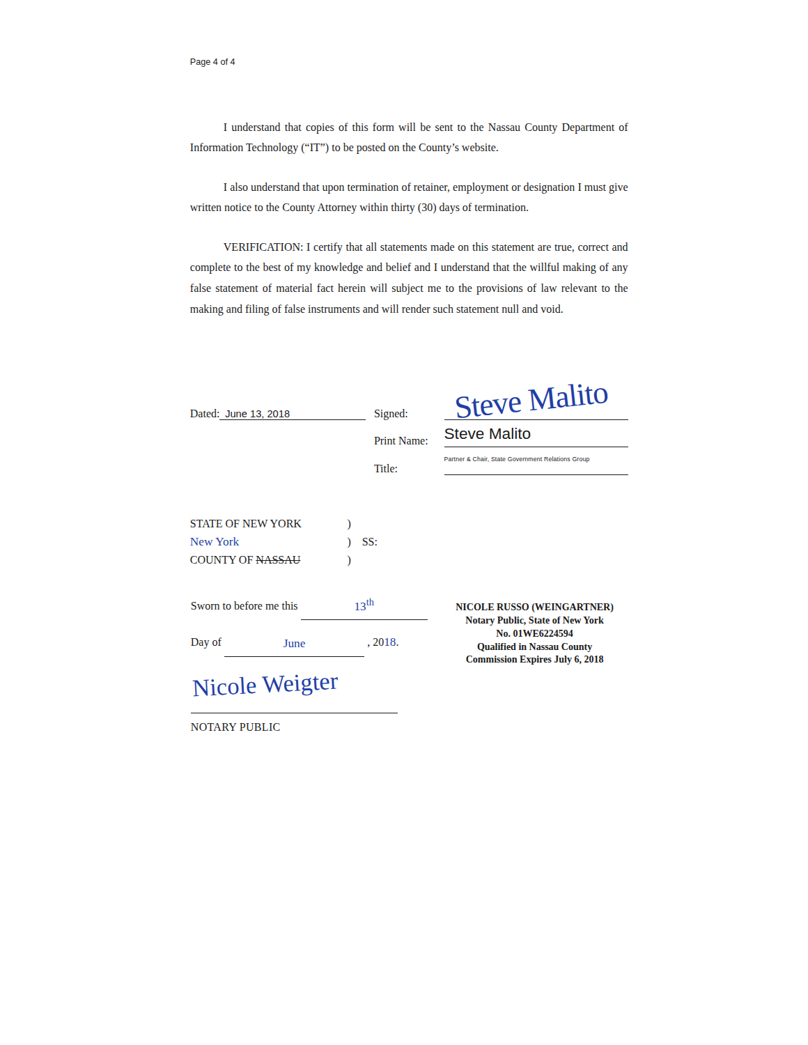Page 4 of 4
I understand that copies of this form will be sent to the Nassau County Department of Information Technology (“IT”) to be posted on the County’s website.
I also understand that upon termination of retainer, employment or designation I must give written notice to the County Attorney within thirty (30) days of termination.
VERIFICATION: I certify that all statements made on this statement are true, correct and complete to the best of my knowledge and belief and I understand that the willful making of any false statement of material fact herein will subject me to the provisions of law relevant to the making and filing of false instruments and will render such statement null and void.
| Dated: June 13, 2018 | Signed: | Steve Malito |
| | Print Name: | Steve Malito |
| | Title: | Partner & Chair, State Government Relations Group |
STATE OF NEW YORK)
New York) SS:
COUNTY OF NASSAU)
| Sworn to before me this 13 th Day of June , 20 18 . Nicole Weigter NOTARY PUBLIC | NICOLE RUSSO (WEINGARTNER) Notary Public, State of New York No. 01WE6224594 Qualified in Nassau County Commission Expires July 6, 2018 |